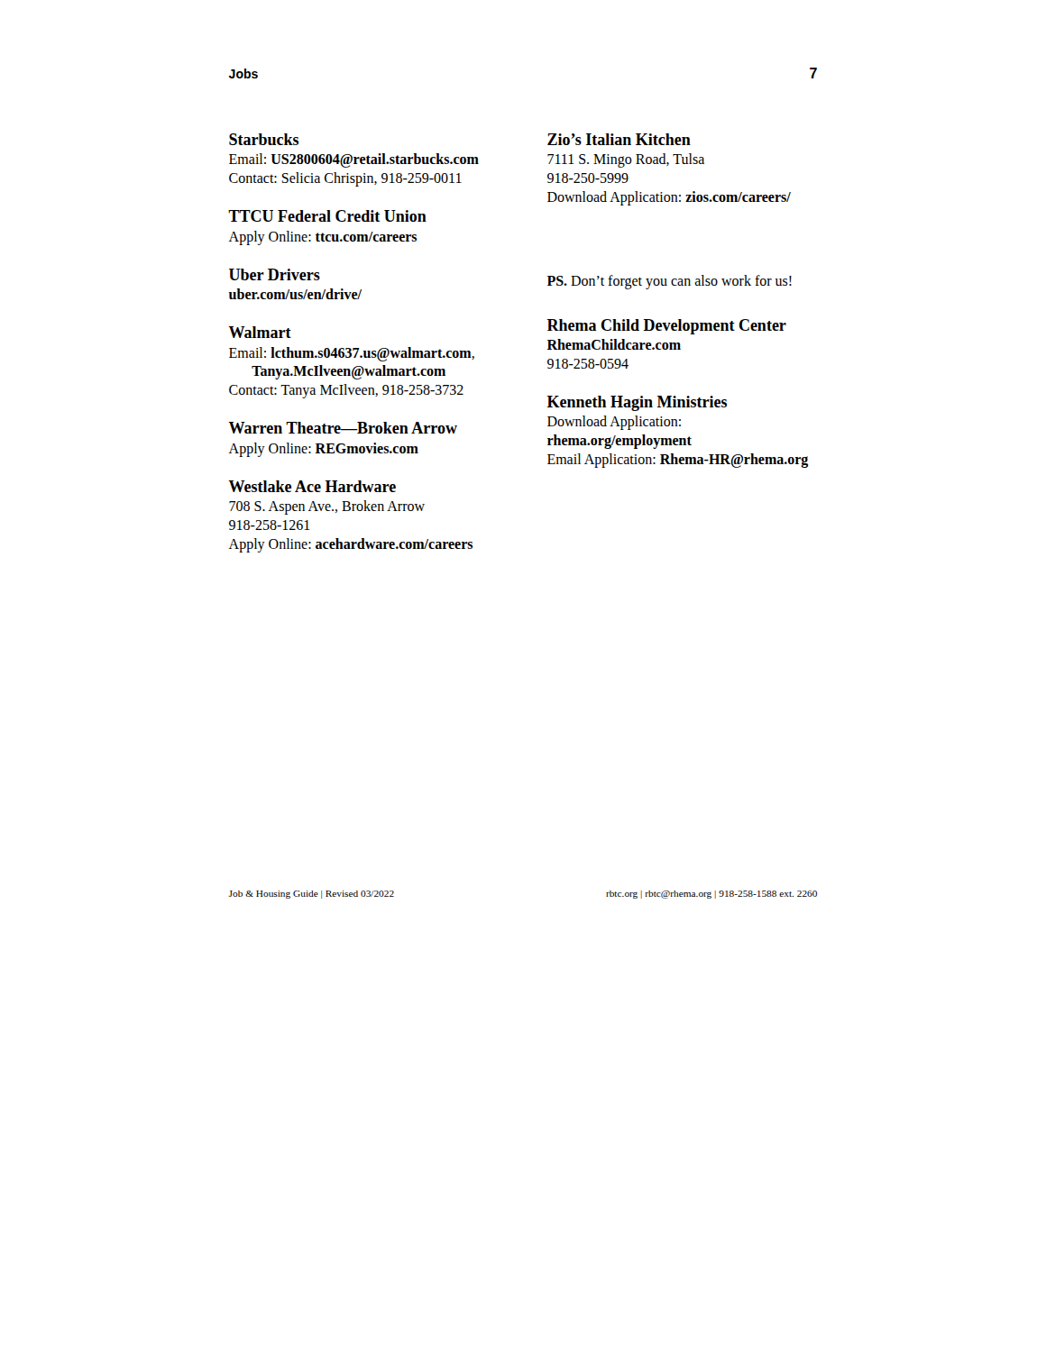Jobs
7
Starbucks
Email: US2800604@retail.starbucks.com
Contact: Selicia Chrispin, 918-259-0011
TTCU Federal Credit Union
Apply Online: ttcu.com/careers
Uber Drivers
uber.com/us/en/drive/
Walmart
Email: lcthum.s04637.us@walmart.com,
Tanya.McIlveen@walmart.com
Contact: Tanya McIlveen, 918-258-3732
Warren Theatre—Broken Arrow
Apply Online: REGmovies.com
Westlake Ace Hardware
708 S. Aspen Ave., Broken Arrow
918-258-1261
Apply Online: acehardware.com/careers
Zio’s Italian Kitchen
7111 S. Mingo Road, Tulsa
918-250-5999
Download Application: zios.com/careers/
PS. Don’t forget you can also work for us!
Rhema Child Development Center
RhemaChildcare.com
918-258-0594
Kenneth Hagin Ministries
Download Application: rhema.org/employment
Email Application: Rhema-HR@rhema.org
Job & Housing Guide | Revised 03/2022
rbtc.org | rbtc@rhema.org | 918-258-1588 ext. 2260